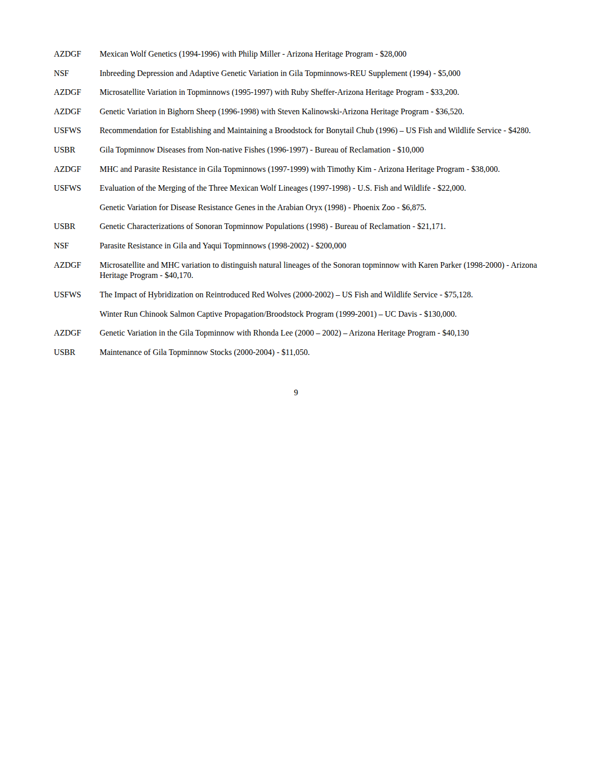| AZDGF | Mexican Wolf Genetics (1994-1996) with Philip Miller - Arizona Heritage Program - $28,000 |
| NSF | Inbreeding Depression and Adaptive Genetic Variation in Gila Topminnows-REU Supplement (1994) - $5,000 |
| AZDGF | Microsatellite Variation in Topminnows (1995-1997) with Ruby Sheffer-Arizona Heritage Program - $33,200. |
| AZDGF | Genetic Variation in Bighorn Sheep (1996-1998) with Steven Kalinowski-Arizona Heritage Program - $36,520. |
| USFWS | Recommendation for Establishing and Maintaining a Broodstock for Bonytail Chub (1996) – US Fish and Wildlife Service - $4280. |
| USBR | Gila Topminnow Diseases from Non-native Fishes (1996-1997) - Bureau of Reclamation - $10,000 |
| AZDGF | MHC and Parasite Resistance in Gila Topminnows (1997-1999) with Timothy Kim - Arizona Heritage Program - $38,000. |
| USFWS | Evaluation of the Merging of the Three Mexican Wolf Lineages (1997-1998) - U.S. Fish and Wildlife - $22,000. Genetic Variation for Disease Resistance Genes in the Arabian Oryx (1998) - Phoenix Zoo - $6,875. |
| USBR | Genetic Characterizations of Sonoran Topminnow Populations (1998) - Bureau of Reclamation - $21,171. |
| NSF | Parasite Resistance in Gila and Yaqui Topminnows (1998-2002) - $200,000 |
| AZDGF | Microsatellite and MHC variation to distinguish natural lineages of the Sonoran topminnow with Karen Parker (1998-2000) - Arizona Heritage Program - $40,170. |
| USFWS | The Impact of Hybridization on Reintroduced Red Wolves (2000-2002) – US Fish and Wildlife Service - $75,128. Winter Run Chinook Salmon Captive Propagation/Broodstock Program (1999-2001) – UC Davis - $130,000. |
| AZDGF | Genetic Variation in the Gila Topminnow with Rhonda Lee (2000 – 2002) – Arizona Heritage Program - $40,130 |
| USBR | Maintenance of Gila Topminnow Stocks (2000-2004) - $11,050. |
9